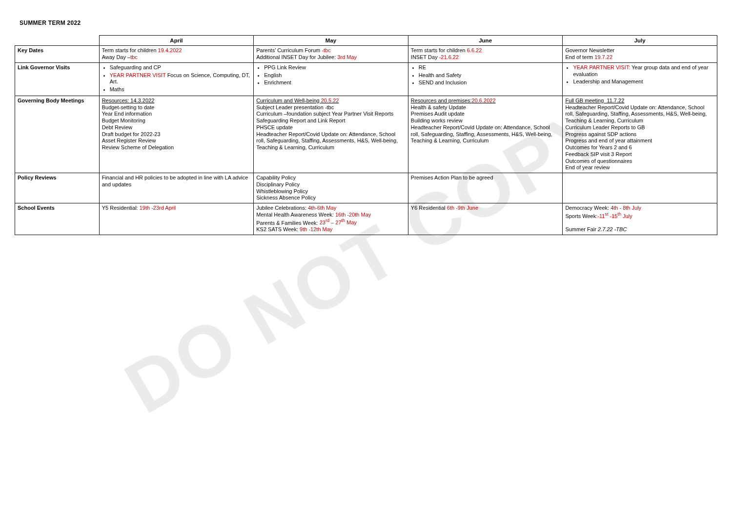DO NOT COPY
SUMMER TERM 2022
| | April | May | June | July |
| --- | --- | --- | --- | --- |
| Key Dates | Term starts for children 19.4.2022 Away Day – tbc | Parents’ Curriculum Forum -tbc Additional INSET Day for Jubilee: 3rd May | Term starts for children 6.6.22 INSET Day -21.6.22 | Governor Newsletter End of term 19.7.22 |
| Link Governor Visits | Safeguarding and CP YEAR PARTNER VISIT Focus on Science, Computing, DT, Art. Maths | PPG Link Review English Enrichment | RE Health and Safety SEND and Inclusion | YEAR PARTNER VISIT: Year group data and end of year evaluation Leadership and Management |
| Governing Body Meetings | Resources: 14.3.2022 Budget-setting to date Year End information Budget Monitoring Debt Review Draft budget for 2022-23 Asset Register Review Review Scheme of Delegation | Curriculum and Well-being 20.5.22 Subject Leader presentation -tbc Curriculum –foundation subject Year Partner Visit Reports Safeguarding Report and Link Report PHSCE update Headteacher Report/Covid Update on: Attendance, School roll, Safeguarding, Staffing, Assessments, H&S, Well-being, Teaching & Learning, Curriculum | Resources and premises: 20.6.2022 Health & safety Update Premises Audit update Building works review Headteacher Report/Covid Update on: Attendance, School roll, Safeguarding, Staffing, Assessments, H&S, Well-being, Teaching & Learning, Curriculum | Full GB meeting 11.7.22 Headteacher Report/Covid Update on: Attendance, School roll, Safeguarding, Staffing, Assessments, H&S, Well-being, Teaching & Learning, Curriculum Curriculum Leader Reports to GB Progress against SDP actions Progress and end of year attainment Outcomes for Years 2 and 6 Feedback SIP visit 3 Report Outcomes of questionnaires End of year review |
| Policy Reviews | Financial and HR policies to be adopted in line with LA advice and updates | Capability Policy Disciplinary Policy Whistleblowing Policy Sickness Absence Policy | Premises Action Plan to be agreed | |
| School Events | Y5 Residential: 19th -23rd April | Jubilee Celebrations: 4th-6th May Mental Health Awareness Week : 16th -20th May Parents & Families Week: 23 rd – 27 th May KS2 SATS Week: 9th -12th May | Y6 Residential 6th -9th June | Democracy Week: 4th - 8th July Sports Week :-11 st -15 th July Summer Fair 2.7.22 -TBC |